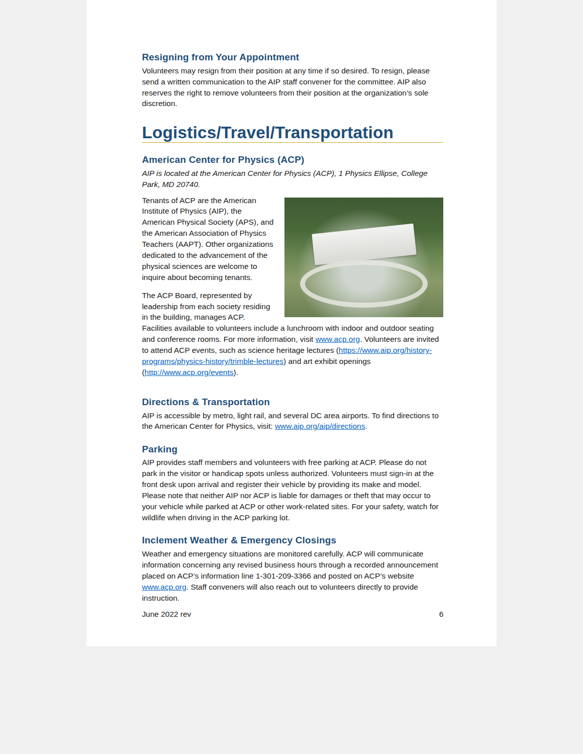Resigning from Your Appointment
Volunteers may resign from their position at any time if so desired. To resign, please send a written communication to the AIP staff convener for the committee. AIP also reserves the right to remove volunteers from their position at the organization’s sole discretion.
Logistics/Travel/Transportation
American Center for Physics (ACP)
AIP is located at the American Center for Physics (ACP), 1 Physics Ellipse, College Park, MD 20740.
Tenants of ACP are the American Institute of Physics (AIP), the American Physical Society (APS), and the American Association of Physics Teachers (AAPT). Other organizations dedicated to the advancement of the physical sciences are welcome to inquire about becoming tenants.
The ACP Board, represented by leadership from each society residing in the building, manages ACP. Facilities available to volunteers include a lunchroom with indoor and outdoor seating and conference rooms. For more information, visit www.acp.org. Volunteers are invited to attend ACP events, such as science heritage lectures (https://www.aip.org/history-programs/physics-history/trimble-lectures) and art exhibit openings (http://www.acp.org/events).
Directions & Transportation
AIP is accessible by metro, light rail, and several DC area airports. To find directions to the American Center for Physics, visit: www.aip.org/aip/directions.
Parking
AIP provides staff members and volunteers with free parking at ACP. Please do not park in the visitor or handicap spots unless authorized. Volunteers must sign-in at the front desk upon arrival and register their vehicle by providing its make and model. Please note that neither AIP nor ACP is liable for damages or theft that may occur to your vehicle while parked at ACP or other work-related sites. For your safety, watch for wildlife when driving in the ACP parking lot.
Inclement Weather & Emergency Closings
Weather and emergency situations are monitored carefully. ACP will communicate information concerning any revised business hours through a recorded announcement placed on ACP’s information line 1-301-209-3366 and posted on ACP’s website www.acp.org. Staff conveners will also reach out to volunteers directly to provide instruction.
June 2022 rev 6